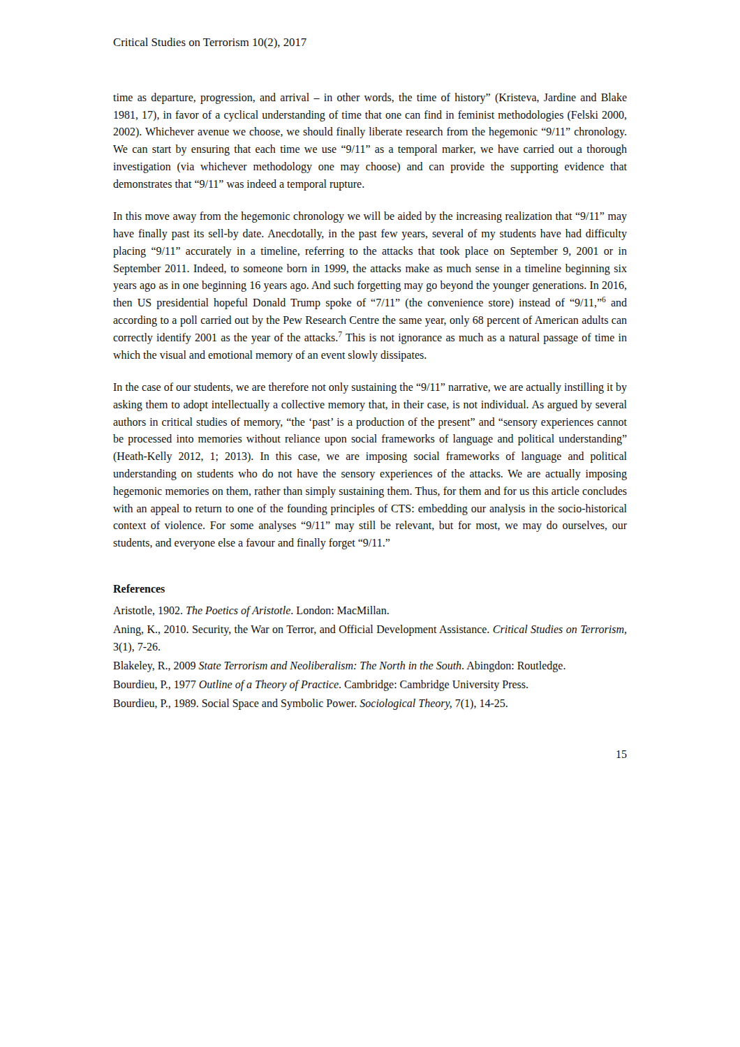Critical Studies on Terrorism 10(2), 2017
time as departure, progression, and arrival – in other words, the time of history” (Kristeva, Jardine and Blake 1981, 17), in favor of a cyclical understanding of time that one can find in feminist methodologies (Felski 2000, 2002). Whichever avenue we choose, we should finally liberate research from the hegemonic “9/11” chronology. We can start by ensuring that each time we use “9/11” as a temporal marker, we have carried out a thorough investigation (via whichever methodology one may choose) and can provide the supporting evidence that demonstrates that “9/11” was indeed a temporal rupture.
In this move away from the hegemonic chronology we will be aided by the increasing realization that “9/11” may have finally past its sell-by date. Anecdotally, in the past few years, several of my students have had difficulty placing “9/11” accurately in a timeline, referring to the attacks that took place on September 9, 2001 or in September 2011. Indeed, to someone born in 1999, the attacks make as much sense in a timeline beginning six years ago as in one beginning 16 years ago. And such forgetting may go beyond the younger generations. In 2016, then US presidential hopeful Donald Trump spoke of “7/11” (the convenience store) instead of “9/11,”6 and according to a poll carried out by the Pew Research Centre the same year, only 68 percent of American adults can correctly identify 2001 as the year of the attacks.7 This is not ignorance as much as a natural passage of time in which the visual and emotional memory of an event slowly dissipates.
In the case of our students, we are therefore not only sustaining the “9/11” narrative, we are actually instilling it by asking them to adopt intellectually a collective memory that, in their case, is not individual. As argued by several authors in critical studies of memory, “the ‘past’ is a production of the present” and “sensory experiences cannot be processed into memories without reliance upon social frameworks of language and political understanding” (Heath-Kelly 2012, 1; 2013). In this case, we are imposing social frameworks of language and political understanding on students who do not have the sensory experiences of the attacks. We are actually imposing hegemonic memories on them, rather than simply sustaining them. Thus, for them and for us this article concludes with an appeal to return to one of the founding principles of CTS: embedding our analysis in the socio-historical context of violence. For some analyses “9/11” may still be relevant, but for most, we may do ourselves, our students, and everyone else a favour and finally forget “9/11.”
References
Aristotle, 1902. The Poetics of Aristotle. London: MacMillan.
Aning, K., 2010. Security, the War on Terror, and Official Development Assistance. Critical Studies on Terrorism, 3(1), 7-26.
Blakeley, R., 2009 State Terrorism and Neoliberalism: The North in the South. Abingdon: Routledge.
Bourdieu, P., 1977 Outline of a Theory of Practice. Cambridge: Cambridge University Press.
Bourdieu, P., 1989. Social Space and Symbolic Power. Sociological Theory, 7(1), 14-25.
15